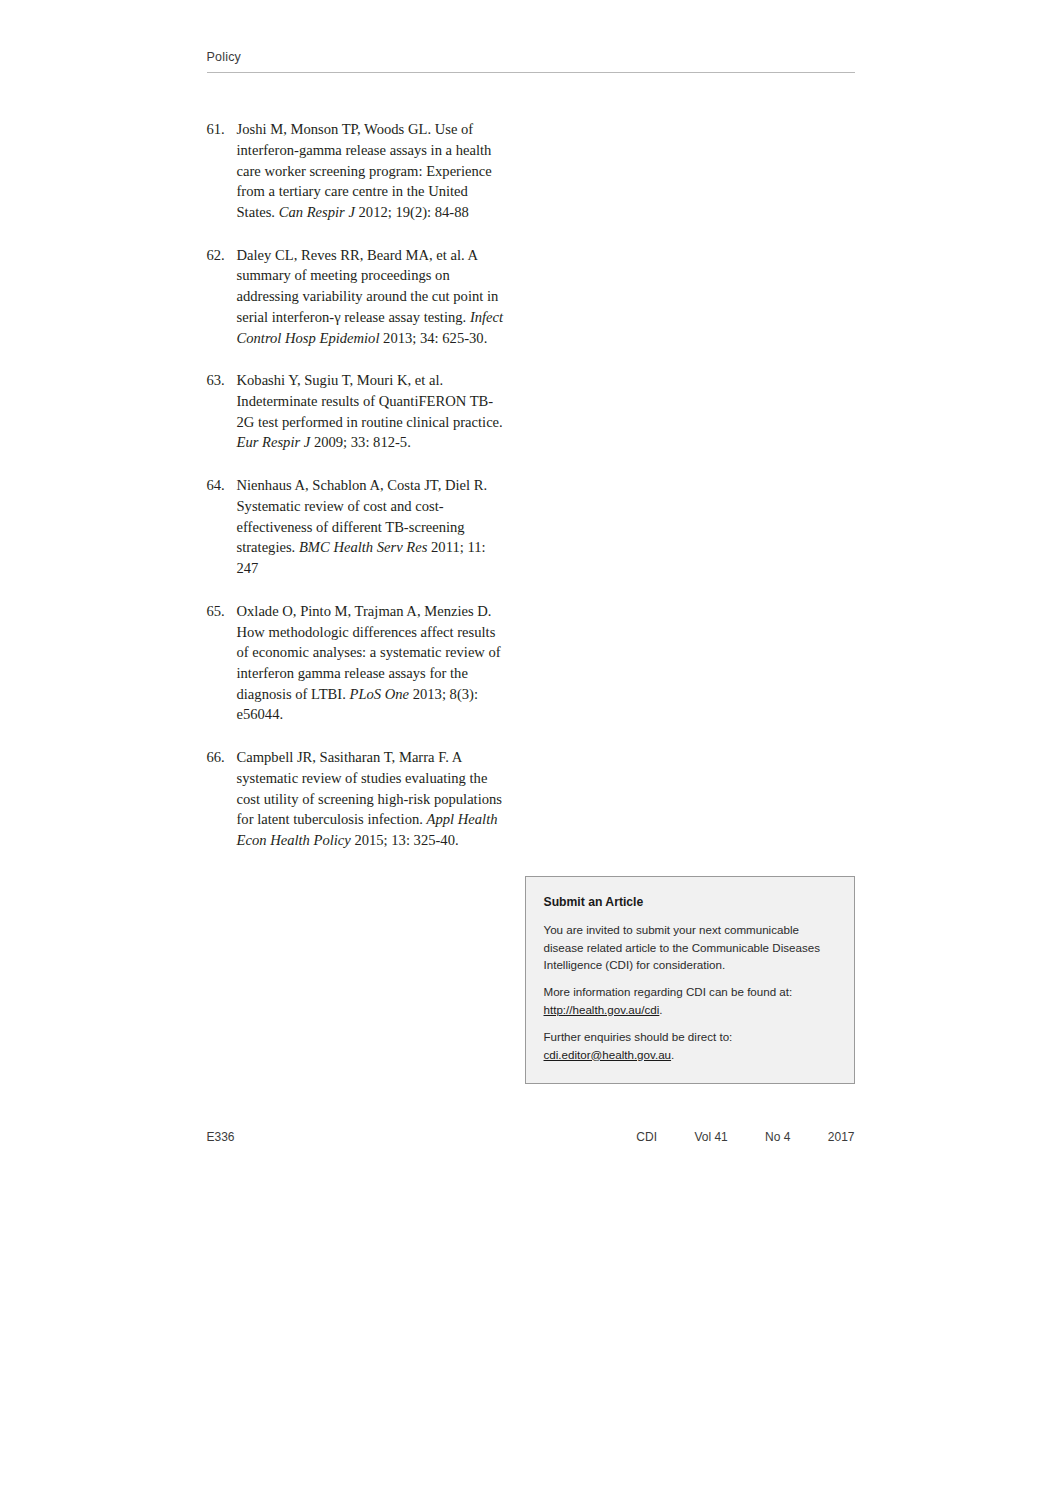Policy
61. Joshi M, Monson TP, Woods GL. Use of interferon-gamma release assays in a health care worker screening program: Experience from a tertiary care centre in the United States. Can Respir J 2012; 19(2): 84-88
62. Daley CL, Reves RR, Beard MA, et al. A summary of meeting proceedings on addressing variability around the cut point in serial interferon-γ release assay testing. Infect Control Hosp Epidemiol 2013; 34: 625-30.
63. Kobashi Y, Sugiu T, Mouri K, et al. Indeterminate results of QuantiFERON TB-2G test performed in routine clinical practice. Eur Respir J 2009; 33: 812-5.
64. Nienhaus A, Schablon A, Costa JT, Diel R. Systematic review of cost and cost-effectiveness of different TB-screening strategies. BMC Health Serv Res 2011; 11: 247
65. Oxlade O, Pinto M, Trajman A, Menzies D. How methodologic differences affect results of economic analyses: a systematic review of interferon gamma release assays for the diagnosis of LTBI. PLoS One 2013; 8(3): e56044.
66. Campbell JR, Sasitharan T, Marra F. A systematic review of studies evaluating the cost utility of screening high-risk populations for latent tuberculosis infection. Appl Health Econ Health Policy 2015; 13: 325-40.
Submit an Article
You are invited to submit your next communicable disease related article to the Communicable Diseases Intelligence (CDI) for consideration.
More information regarding CDI can be found at: http://health.gov.au/cdi.
Further enquiries should be direct to: cdi.editor@health.gov.au.
E336
CDI Vol 41 No 4 2017